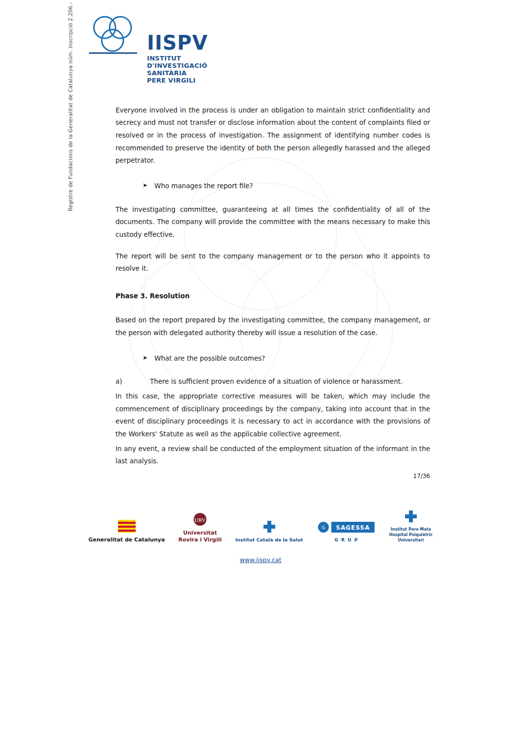IISPV Institut d'Investigació Sanitària Pere Virgili
Registre de Fundacions de la Generalitat de Catalunya núm. inscripció 2.206.- NIF G43814045
Everyone involved in the process is under an obligation to maintain strict confidentiality and secrecy and must not transfer or disclose information about the content of complaints filed or resolved or in the process of investigation. The assignment of identifying number codes is recommended to preserve the identity of both the person allegedly harassed and the alleged perpetrator.
➤ Who manages the report file?
The investigating committee, guaranteeing at all times the confidentiality of all of the documents. The company will provide the committee with the means necessary to make this custody effective.
The report will be sent to the company management or to the person who it appoints to resolve it.
Phase 3. Resolution
Based on the report prepared by the investigating committee, the company management, or the person with delegated authority thereby will issue a resolution of the case.
➤ What are the possible outcomes?
a) There is sufficient proven evidence of a situation of violence or harassment.
In this case, the appropriate corrective measures will be taken, which may include the commencement of disciplinary proceedings by the company, taking into account that in the event of disciplinary proceedings it is necessary to act in accordance with the provisions of the Workers' Statute as well as the applicable collective agreement.
In any event, a review shall be conducted of the employment situation of the informant in the last analysis.
17/36
Generalitat de Catalunya
URV Universitat
Rovira i Virgili
Institut Català de la Salut
G SAGESSA G R U P
Institut Pere Mata
Hospital Psiquiàtric
Universitari
www.iispv.cat